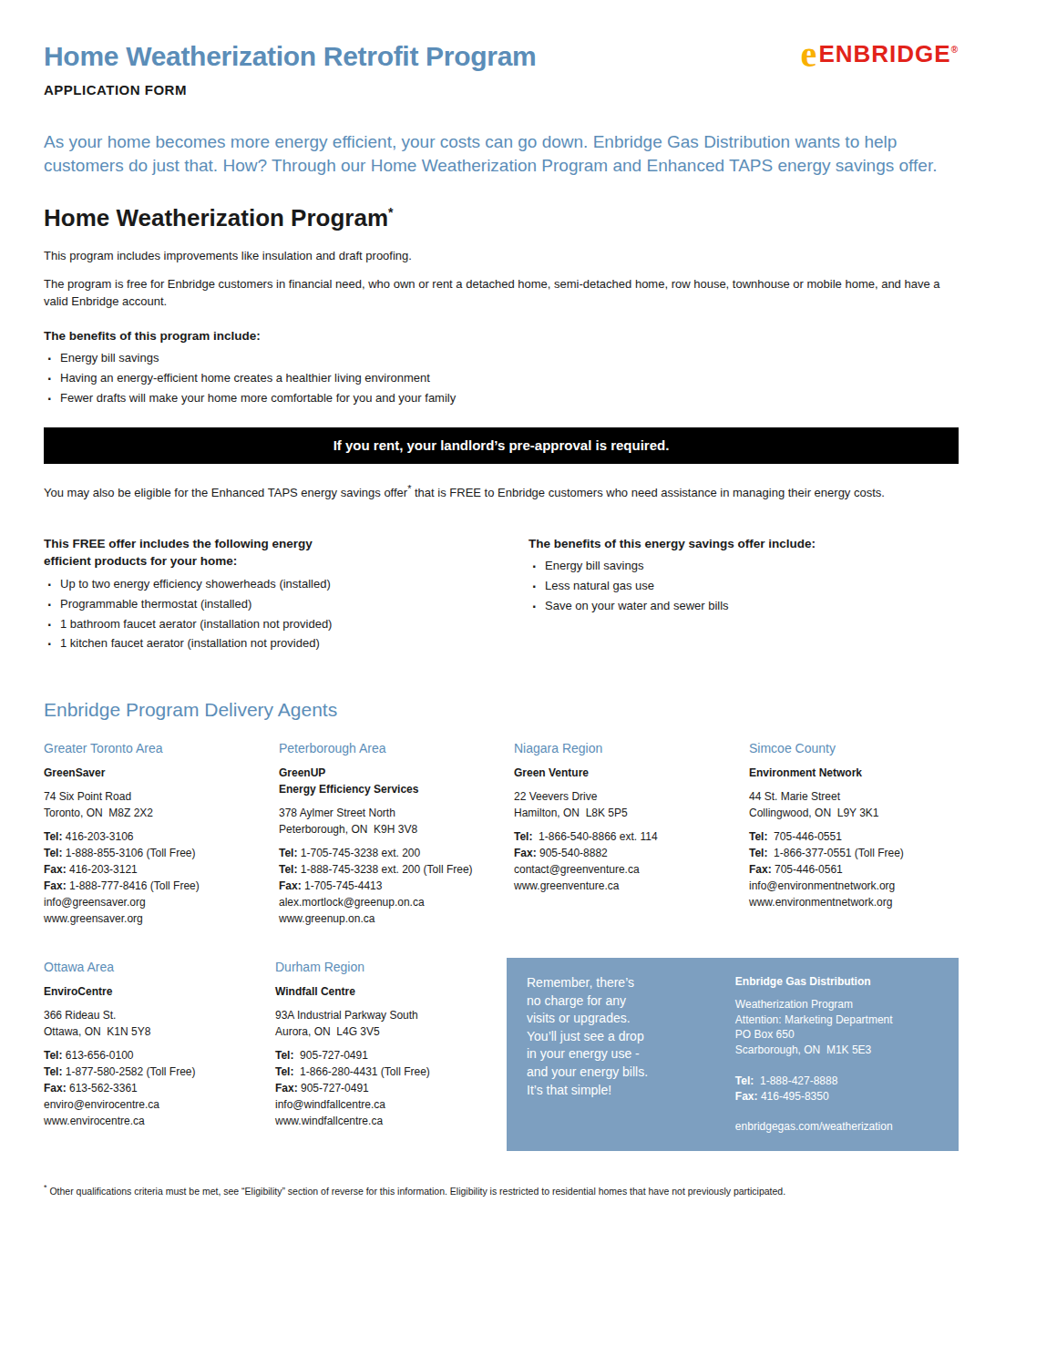Home Weatherization Retrofit Program
APPLICATION FORM
eENBRIDGE®
As your home becomes more energy efficient, your costs can go down. Enbridge Gas Distribution wants to help customers do just that. How? Through our Home Weatherization Program and Enhanced TAPS energy savings offer.
Home Weatherization Program*
This program includes improvements like insulation and draft proofing.
The program is free for Enbridge customers in financial need, who own or rent a detached home, semi-detached home, row house, townhouse or mobile home, and have a valid Enbridge account.
The benefits of this program include:
Energy bill savings
Having an energy-efficient home creates a healthier living environment
Fewer drafts will make your home more comfortable for you and your family
If you rent, your landlord’s pre-approval is required.
You may also be eligible for the Enhanced TAPS energy savings offer* that is FREE to Enbridge customers who need assistance in managing their energy costs.
This FREE offer includes the following energy
efficient products for your home:
Up to two energy efficiency showerheads (installed)
Programmable thermostat (installed)
1 bathroom faucet aerator (installation not provided)
1 kitchen faucet aerator (installation not provided)
The benefits of this energy savings offer include:
Energy bill savings
Less natural gas use
Save on your water and sewer bills
Enbridge Program Delivery Agents
Greater Toronto Area
GreenSaver
74 Six Point Road
Toronto, ON M8Z 2X2
Tel: 416-203-3106
Tel: 1-888-855-3106 (Toll Free)
Fax: 416-203-3121
Fax: 1-888-777-8416 (Toll Free)
info@greensaver.org
www.greensaver.org
Peterborough Area
GreenUP
Energy Efficiency Services
378 Aylmer Street North
Peterborough, ON K9H 3V8
Tel: 1-705-745-3238 ext. 200
Tel: 1-888-745-3238 ext. 200 (Toll Free)
Fax: 1-705-745-4413
alex.mortlock@greenup.on.ca
www.greenup.on.ca
Niagara Region
Green Venture
22 Veevers Drive
Hamilton, ON L8K 5P5
Tel: 1-866-540-8866 ext. 114
Fax: 905-540-8882
contact@greenventure.ca
www.greenventure.ca
Simcoe County
Environment Network
44 St. Marie Street
Collingwood, ON L9Y 3K1
Tel: 705-446-0551
Tel: 1-866-377-0551 (Toll Free)
Fax: 705-446-0561
info@environmentnetwork.org
www.environmentnetwork.org
Ottawa Area
EnviroCentre
366 Rideau St.
Ottawa, ON K1N 5Y8
Tel: 613-656-0100
Tel: 1-877-580-2582 (Toll Free)
Fax: 613-562-3361
enviro@envirocentre.ca
www.envirocentre.ca
Durham Region
Windfall Centre
93A Industrial Parkway South
Aurora, ON L4G 3V5
Tel: 905-727-0491
Tel: 1-866-280-4431 (Toll Free)
Fax: 905-727-0491
info@windfallcentre.ca
www.windfallcentre.ca
Remember, there’s
no charge for any
visits or upgrades.
You’ll just see a drop
in your energy use -
and your energy bills.
It’s that simple!
Enbridge Gas Distribution Weatherization Program
Attention: Marketing Department
PO Box 650
Scarborough, ON M1K 5E3
Tel: 1-888-427-8888
Fax: 416-495-8350
enbridgegas.com/weatherization
* Other qualifications criteria must be met, see “Eligibility” section of reverse for this information. Eligibility is restricted to residential homes that have not previously participated.